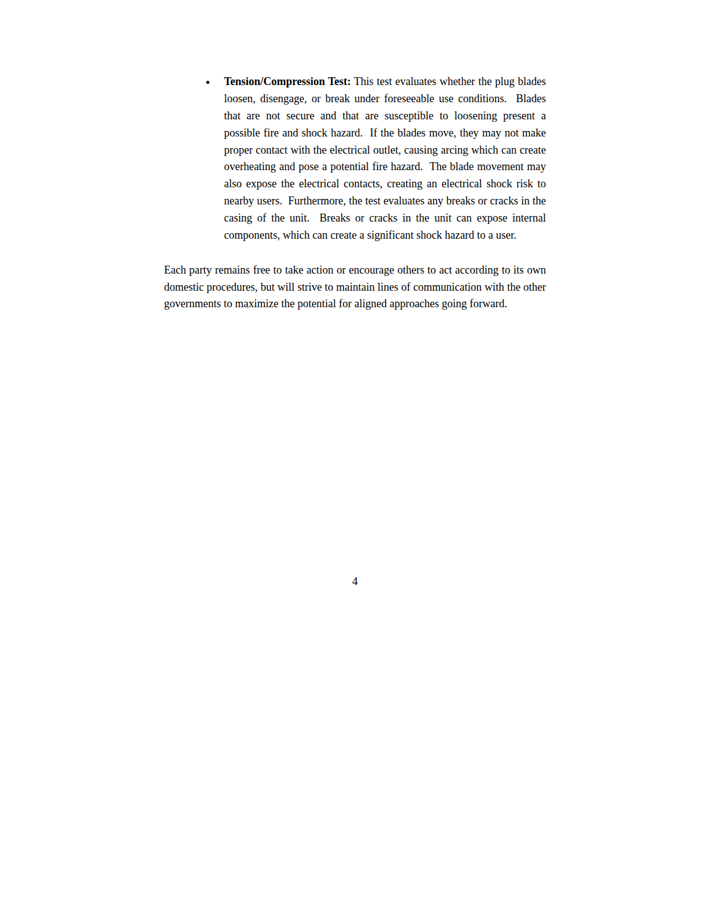Tension/Compression Test: This test evaluates whether the plug blades loosen, disengage, or break under foreseeable use conditions. Blades that are not secure and that are susceptible to loosening present a possible fire and shock hazard. If the blades move, they may not make proper contact with the electrical outlet, causing arcing which can create overheating and pose a potential fire hazard. The blade movement may also expose the electrical contacts, creating an electrical shock risk to nearby users. Furthermore, the test evaluates any breaks or cracks in the casing of the unit. Breaks or cracks in the unit can expose internal components, which can create a significant shock hazard to a user.
Each party remains free to take action or encourage others to act according to its own domestic procedures, but will strive to maintain lines of communication with the other governments to maximize the potential for aligned approaches going forward.
4